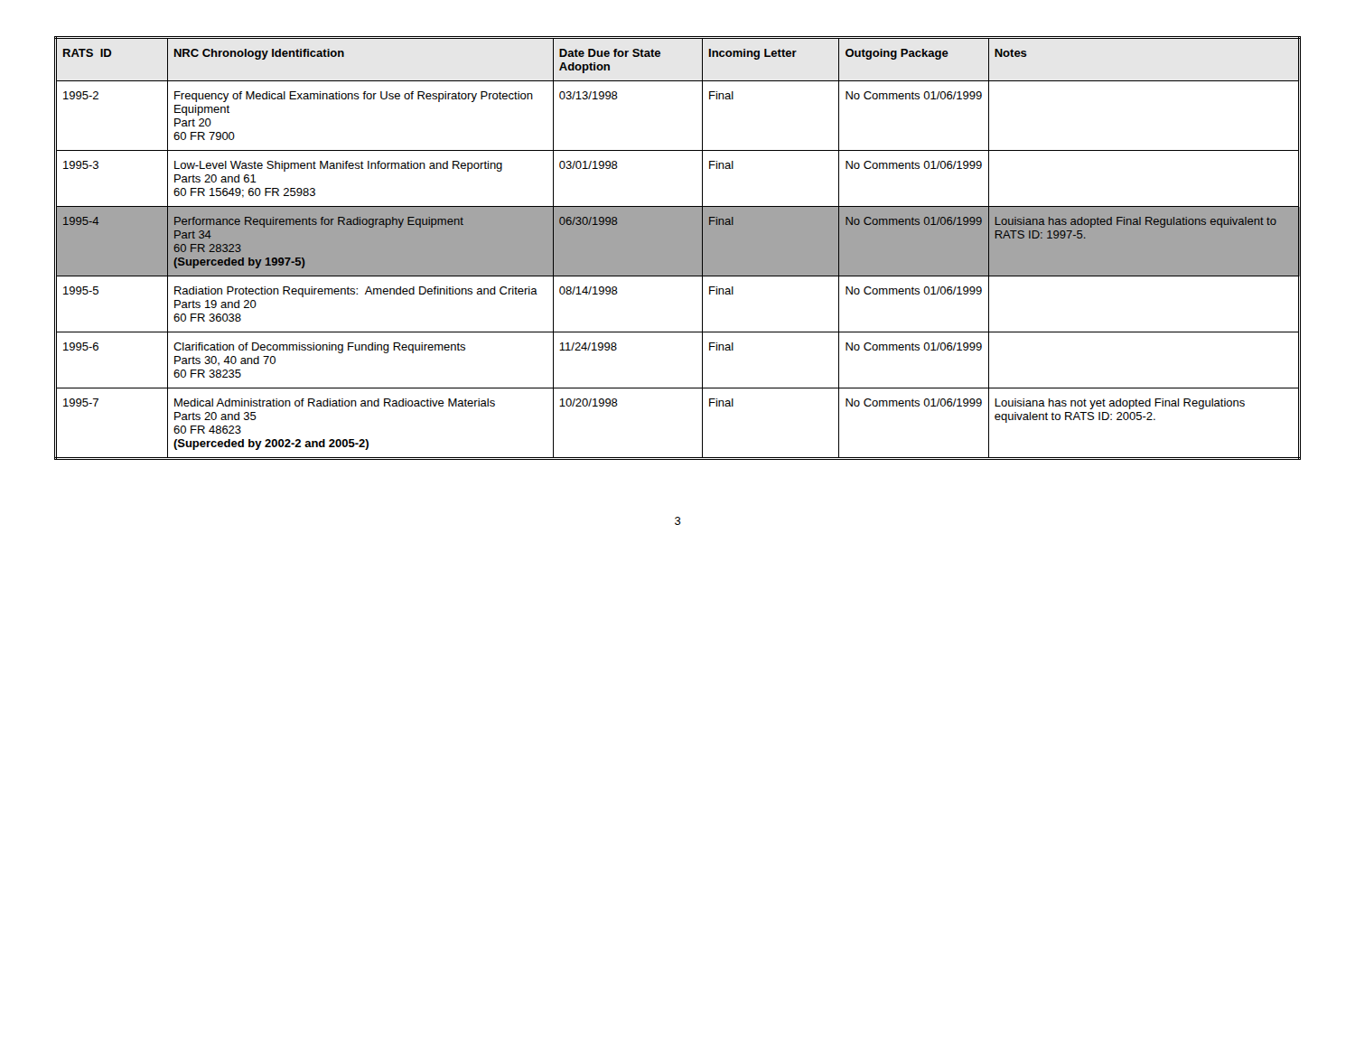| RATS ID | NRC Chronology Identification | Date Due for State Adoption | Incoming Letter | Outgoing Package | Notes |
| --- | --- | --- | --- | --- | --- |
| 1995-2 | Frequency of Medical Examinations for Use of Respiratory Protection Equipment Part 20 60 FR 7900 | 03/13/1998 | Final | No Comments 01/06/1999 | |
| 1995-3 | Low-Level Waste Shipment Manifest Information and Reporting Parts 20 and 61 60 FR 15649; 60 FR 25983 | 03/01/1998 | Final | No Comments 01/06/1999 | |
| 1995-4 | Performance Requirements for Radiography Equipment Part 34 60 FR 28323 (Superceded by 1997-5) | 06/30/1998 | Final | No Comments 01/06/1999 | Louisiana has adopted Final Regulations equivalent to RATS ID: 1997-5. |
| 1995-5 | Radiation Protection Requirements: Amended Definitions and Criteria Parts 19 and 20 60 FR 36038 | 08/14/1998 | Final | No Comments 01/06/1999 | |
| 1995-6 | Clarification of Decommissioning Funding Requirements Parts 30, 40 and 70 60 FR 38235 | 11/24/1998 | Final | No Comments 01/06/1999 | |
| 1995-7 | Medical Administration of Radiation and Radioactive Materials Parts 20 and 35 60 FR 48623 (Superceded by 2002-2 and 2005-2) | 10/20/1998 | Final | No Comments 01/06/1999 | Louisiana has not yet adopted Final Regulations equivalent to RATS ID: 2005-2. |
3